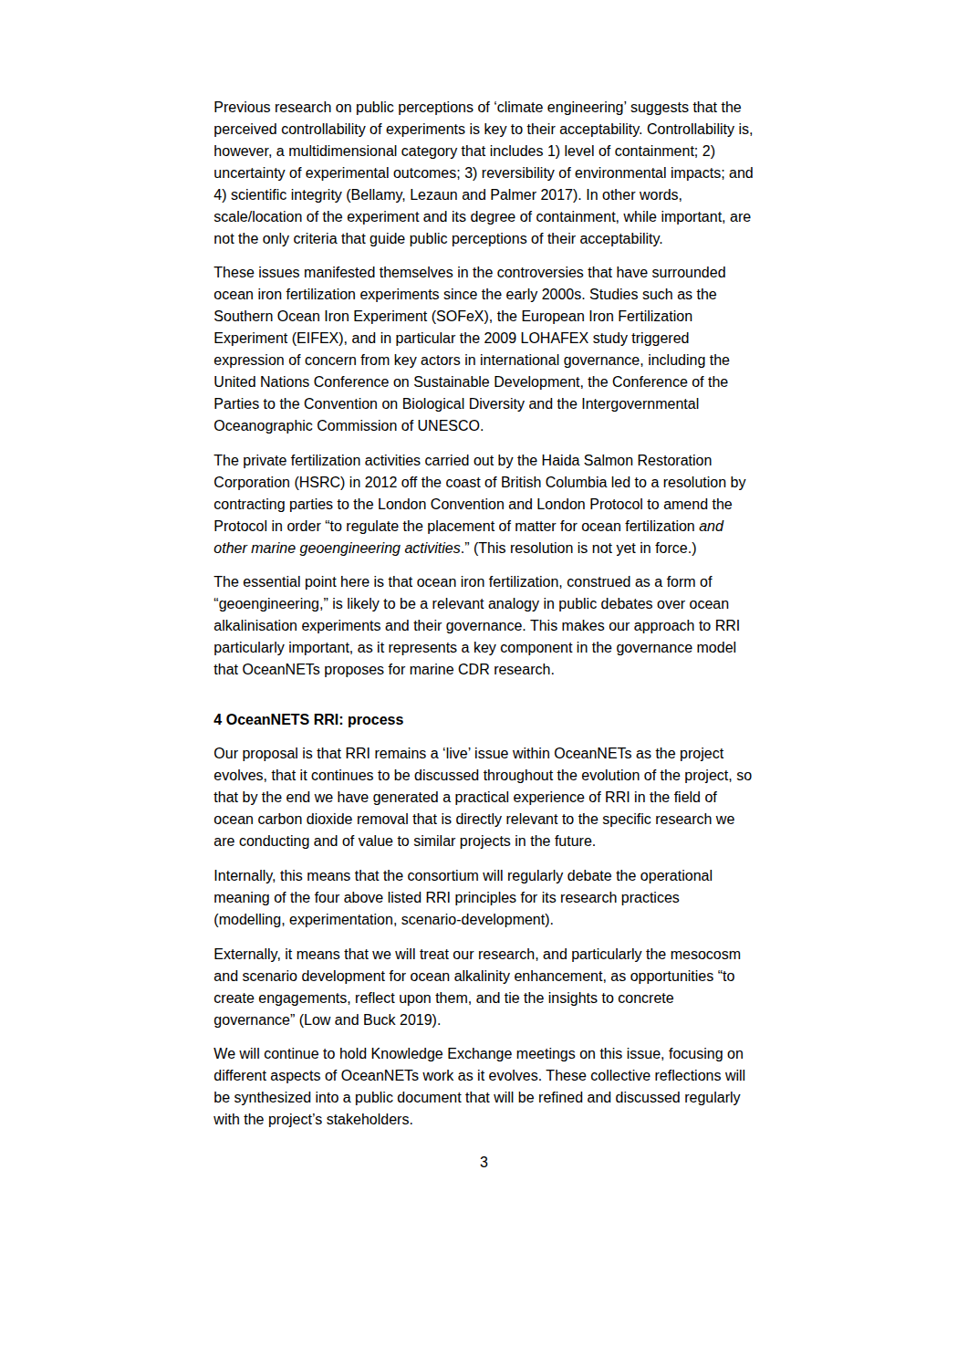Previous research on public perceptions of ‘climate engineering’ suggests that the perceived controllability of experiments is key to their acceptability. Controllability is, however, a multidimensional category that includes 1) level of containment; 2) uncertainty of experimental outcomes; 3) reversibility of environmental impacts; and 4) scientific integrity (Bellamy, Lezaun and Palmer 2017). In other words, scale/location of the experiment and its degree of containment, while important, are not the only criteria that guide public perceptions of their acceptability.
These issues manifested themselves in the controversies that have surrounded ocean iron fertilization experiments since the early 2000s. Studies such as the Southern Ocean Iron Experiment (SOFeX), the European Iron Fertilization Experiment (EIFEX), and in particular the 2009 LOHAFEX study triggered expression of concern from key actors in international governance, including the United Nations Conference on Sustainable Development, the Conference of the Parties to the Convention on Biological Diversity and the Intergovernmental Oceanographic Commission of UNESCO.
The private fertilization activities carried out by the Haida Salmon Restoration Corporation (HSRC) in 2012 off the coast of British Columbia led to a resolution by contracting parties to the London Convention and London Protocol to amend the Protocol in order “to regulate the placement of matter for ocean fertilization and other marine geoengineering activities.” (This resolution is not yet in force.)
The essential point here is that ocean iron fertilization, construed as a form of “geoengineering,” is likely to be a relevant analogy in public debates over ocean alkalinisation experiments and their governance. This makes our approach to RRI particularly important, as it represents a key component in the governance model that OceanNETs proposes for marine CDR research.
4 OceanNETS RRI: process
Our proposal is that RRI remains a ‘live’ issue within OceanNETs as the project evolves, that it continues to be discussed throughout the evolution of the project, so that by the end we have generated a practical experience of RRI in the field of ocean carbon dioxide removal that is directly relevant to the specific research we are conducting and of value to similar projects in the future.
Internally, this means that the consortium will regularly debate the operational meaning of the four above listed RRI principles for its research practices (modelling, experimentation, scenario-development).
Externally, it means that we will treat our research, and particularly the mesocosm and scenario development for ocean alkalinity enhancement, as opportunities “to create engagements, reflect upon them, and tie the insights to concrete governance” (Low and Buck 2019).
We will continue to hold Knowledge Exchange meetings on this issue, focusing on different aspects of OceanNETs work as it evolves. These collective reflections will be synthesized into a public document that will be refined and discussed regularly with the project’s stakeholders.
3